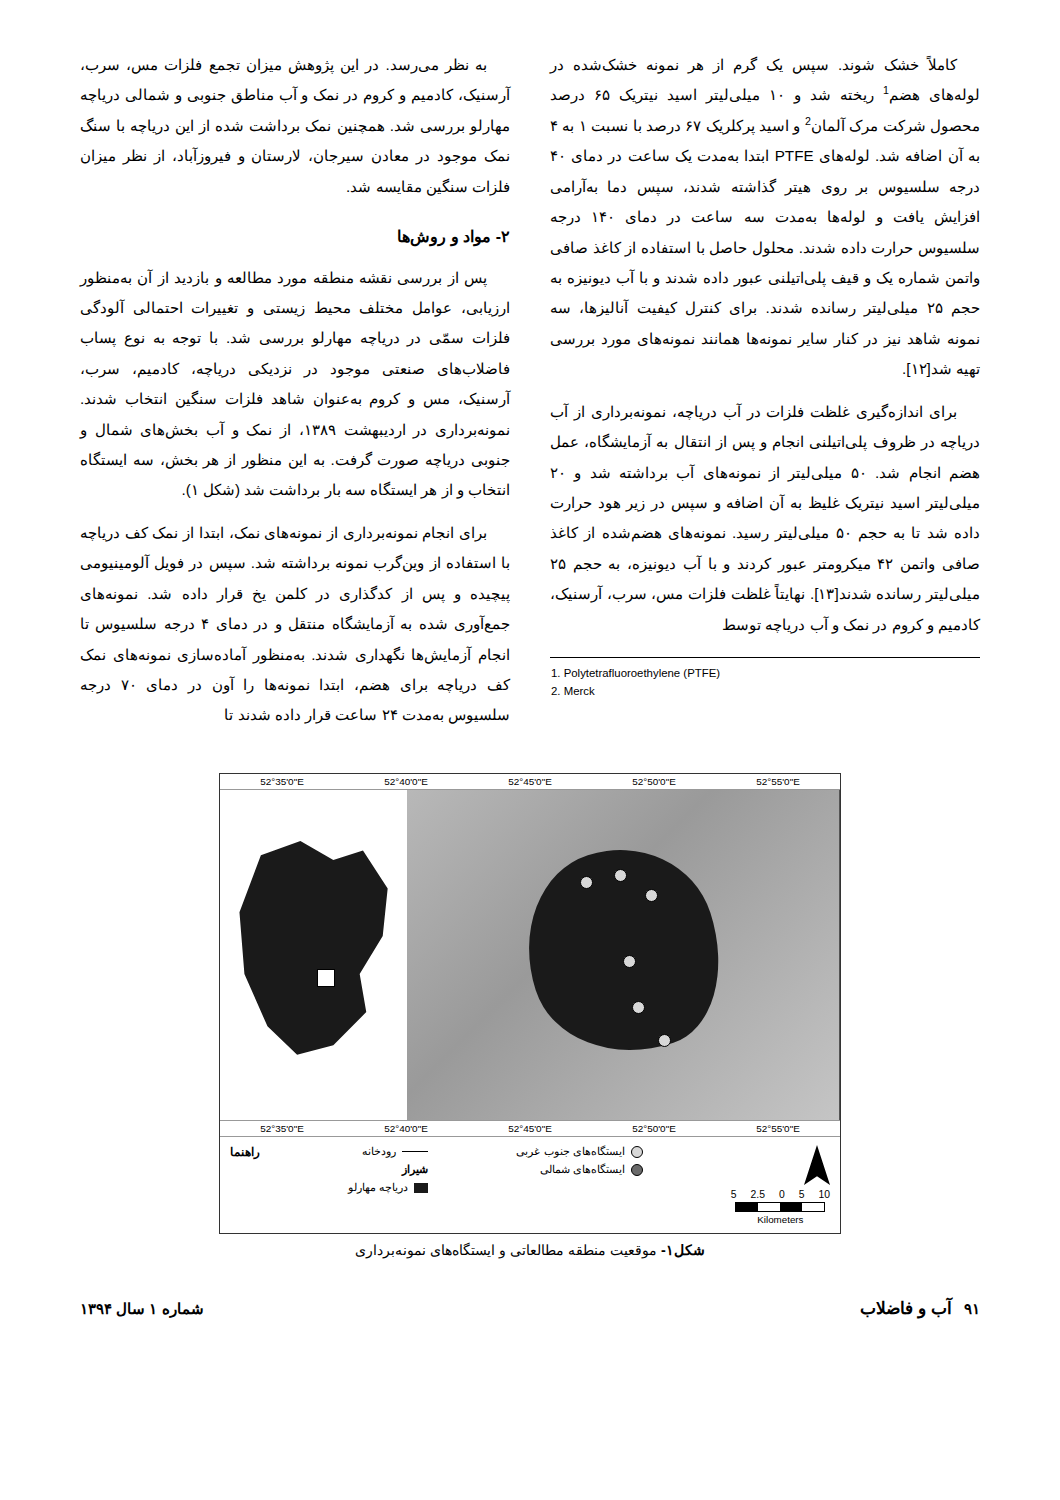کاملاً خشک شوند. سپس یک گرم از هر نمونه خشک‌شده در لوله‌های هضم1 ریخته شد و ۱۰ میلی‌لیتر اسید نیتریک ۶۵ درصد محصول شرکت مرک آلمان2 و اسید پرکلریک ۶۷ درصد با نسبت ۱ به ۴ به آن اضافه شد. لوله‌های PTFE ابتدا به‌مدت یک ساعت در دمای ۴۰ درجه سلسیوس بر روی هیتر گذاشته شدند، سپس دما به‌آرامی افزایش یافت و لوله‌ها به‌مدت سه ساعت در دمای ۱۴۰ درجه سلسیوس حرارت داده شدند. محلول حاصل با استفاده از کاغذ صافی واتمن شماره یک و قیف پلی‌اتیلنی عبور داده شدند و با آب دیونیزه به حجم ۲۵ میلی‌لیتر رسانده شدند. برای کنترل کیفیت آنالیزها، سه نمونه شاهد نیز در کنار سایر نمونه‌ها همانند نمونه‌های مورد بررسی تهیه شد[۱۲].
برای اندازه‌گیری غلظت فلزات در آب دریاچه، نمونه‌برداری از آب دریاچه در ظروف پلی‌اتیلنی انجام و پس از انتقال به آزمایشگاه، عمل هضم انجام شد. ۵۰ میلی‌لیتر از نمونه‌های آب برداشته شد و ۲۰ میلی‌لیتر اسید نیتریک غلیظ به آن اضافه و سپس در زیر هود حرارت داده شد تا به حجم ۵۰ میلی‌لیتر رسید. نمونه‌های هضم‌شده از کاغذ صافی واتمن ۴۲ میکرومتر عبور کردند و با آب دیونیزه، به حجم ۲۵ میلی‌لیتر رسانده شدند[۱۳]. نهایتاً غلظت فلزات مس، سرب، آرسنیک، کادمیم و کروم در نمک و آب دریاچه توسط
Polytetrafluoroethylene (PTFE)
Merck
به نظر می‌رسد. در این پژوهش میزان تجمع فلزات مس، سرب، آرسنیک، کادمیم و کروم در نمک و آب مناطق جنوبی و شمالی دریاچه مهارلو بررسی شد. همچنین نمک برداشت شده از این دریاچه با سنگ نمک موجود در معادن سیرجان، لارستان و فیروزآباد، از نظر میزان فلزات سنگین مقایسه شد.
۲- مواد و روش‌ها
پس از بررسی نقشه منطقه مورد مطالعه و بازدید از آن به‌منظور ارزیابی، عوامل مختلف محیط زیستی و تغییرات احتمالی آلودگی فلزات سمّی در دریاچه مهارلو بررسی شد. با توجه به نوع پساب فاضلاب‌های صنعتی موجود در نزدیکی دریاچه، کادمیم، سرب، آرسنیک، مس و کروم به‌عنوان شاهد فلزات سنگین انتخاب شدند. نمونه‌برداری در اردیبهشت ۱۳۸۹، از نمک و آب بخش‌های شمال و جنوبی دریاچه صورت گرفت. به این منظور از هر بخش، سه ایستگاه انتخاب و از هر ایستگاه سه بار برداشت شد (شکل ۱).
برای انجام نمونه‌برداری از نمونه‌های نمک، ابتدا از نمک کف دریاچه با استفاده از وین‌گرب نمونه برداشته شد. سپس در فویل آلومینیومی پیچیده و پس از کدگذاری در کلمن یخ قرار داده شد. نمونه‌های جمع‌آوری شده به آزمایشگاه منتقل و در دمای ۴ درجه سلسیوس تا انجام آزمایش‌ها نگهداری شدند. به‌منظور آماده‌سازی نمونه‌های نمک کف دریاچه برای هضم، ابتدا نمونه‌ها را آون در دمای ۷۰ درجه سلسیوس به‌مدت ۲۴ ساعت قرار داده شدند تا
52°35'0"E 52°40'0"E 52°45'0"E 52°50'0"E 52°55'0"E
52°35'0"E 52°40'0"E 52°45'0"E 52°50'0"E 52°55'0"E
52.50510
Kilometers
ایستگاه‌های جنوب غربی
ایستگاه‌های شمالی
رودخانه
شیراز
دریاچه مهارلو
راهنما
شکل۱- موقعیت منطقه مطالعاتی و ایستگاه‌های نمونه‌برداری
۹۱ آب و فاضلاب
شماره ۱ سال ۱۳۹۴